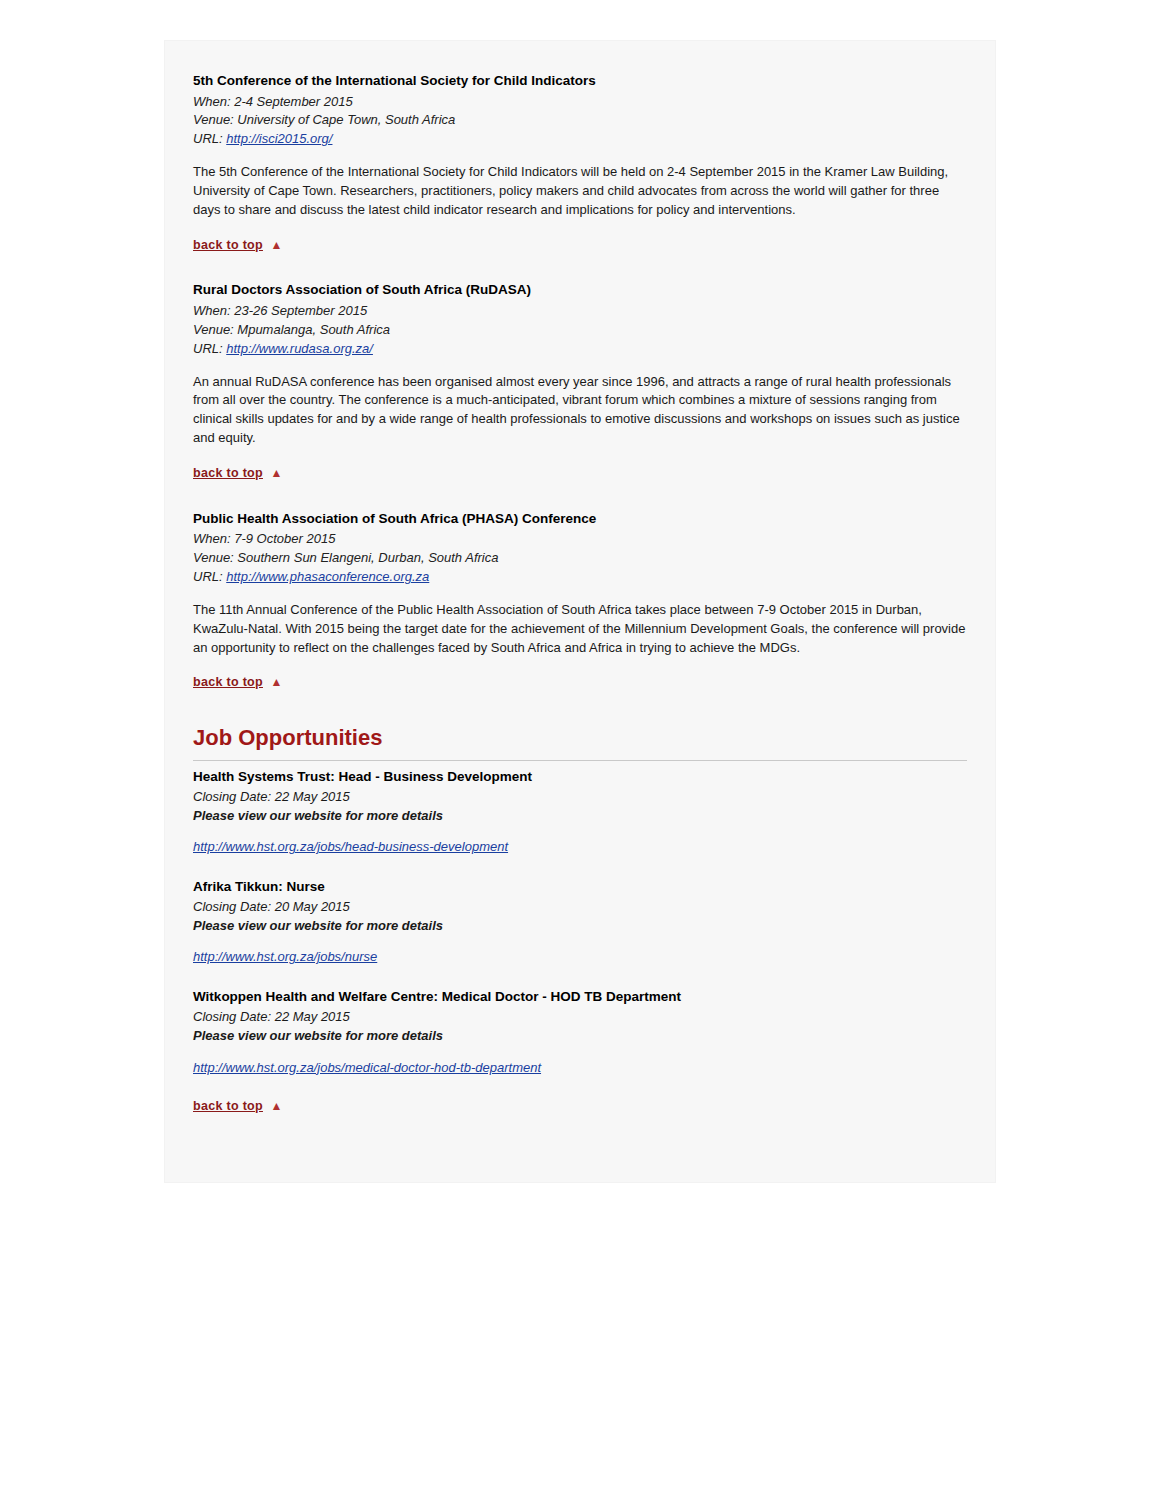5th Conference of the International Society for Child Indicators
When: 2-4 September 2015
Venue: University of Cape Town, South Africa
URL: http://isci2015.org/
The 5th Conference of the International Society for Child Indicators will be held on 2-4 September 2015 in the Kramer Law Building, University of Cape Town. Researchers, practitioners, policy makers and child advocates from across the world will gather for three days to share and discuss the latest child indicator research and implications for policy and interventions.
back to top ▲
Rural Doctors Association of South Africa (RuDASA)
When: 23-26 September 2015
Venue: Mpumalanga, South Africa
URL: http://www.rudasa.org.za/
An annual RuDASA conference has been organised almost every year since 1996, and attracts a range of rural health professionals from all over the country. The conference is a much-anticipated, vibrant forum which combines a mixture of sessions ranging from clinical skills updates for and by a wide range of health professionals to emotive discussions and workshops on issues such as justice and equity.
back to top ▲
Public Health Association of South Africa (PHASA) Conference
When: 7-9 October 2015
Venue: Southern Sun Elangeni, Durban, South Africa
URL: http://www.phasaconference.org.za
The 11th Annual Conference of the Public Health Association of South Africa takes place between 7-9 October 2015 in Durban, KwaZulu-Natal. With 2015 being the target date for the achievement of the Millennium Development Goals, the conference will provide an opportunity to reflect on the challenges faced by South Africa and Africa in trying to achieve the MDGs.
back to top ▲
Job Opportunities
Health Systems Trust: Head - Business Development
Closing Date: 22 May 2015
Please view our website for more details
http://www.hst.org.za/jobs/head-business-development
Afrika Tikkun: Nurse
Closing Date: 20 May 2015
Please view our website for more details
http://www.hst.org.za/jobs/nurse
Witkoppen Health and Welfare Centre: Medical Doctor - HOD TB Department
Closing Date: 22 May 2015
Please view our website for more details
http://www.hst.org.za/jobs/medical-doctor-hod-tb-department
back to top ▲